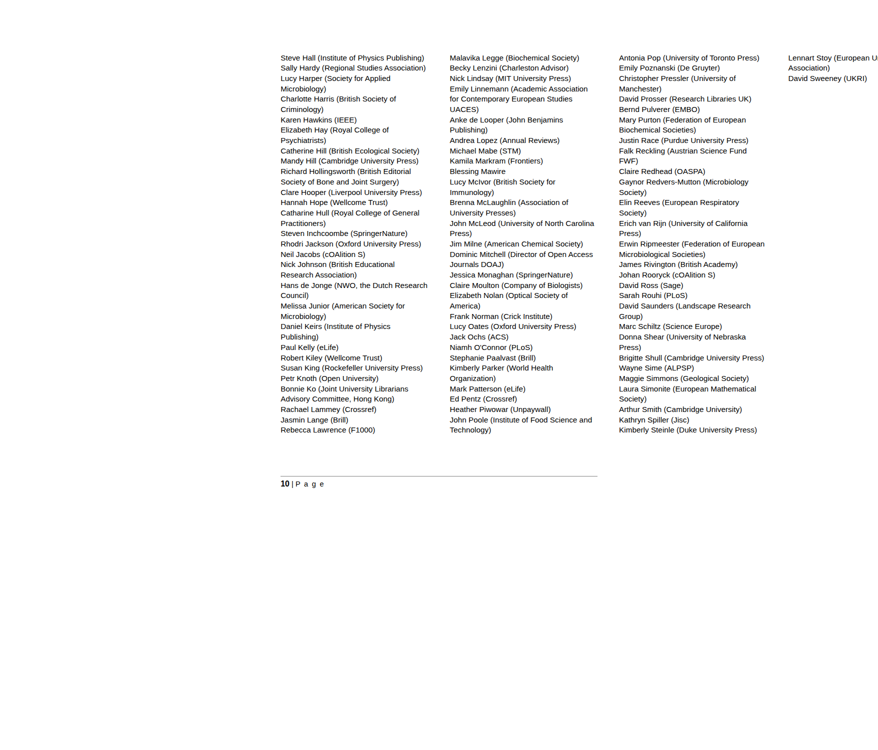Steve Hall (Institute of Physics Publishing)
Sally Hardy (Regional Studies Association)
Lucy Harper (Society for Applied Microbiology)
Charlotte Harris (British Society of Criminology)
Karen Hawkins (IEEE)
Elizabeth Hay (Royal College of Psychiatrists)
Catherine Hill (British Ecological Society)
Mandy Hill (Cambridge University Press)
Richard Hollingsworth (British Editorial Society of Bone and Joint Surgery)
Clare Hooper (Liverpool University Press)
Hannah Hope (Wellcome Trust)
Catharine Hull (Royal College of General Practitioners)
Steven Inchcoombe (SpringerNature)
Rhodri Jackson (Oxford University Press)
Neil Jacobs (cOAlition S)
Nick Johnson (British Educational Research Association)
Hans de Jonge (NWO, the Dutch Research Council)
Melissa Junior (American Society for Microbiology)
Daniel Keirs (Institute of Physics Publishing)
Paul Kelly (eLife)
Robert Kiley (Wellcome Trust)
Susan King (Rockefeller University Press)
Petr Knoth (Open University)
Bonnie Ko (Joint University Librarians Advisory Committee, Hong Kong)
Rachael Lammey (Crossref)
Jasmin Lange (Brill)
Rebecca Lawrence (F1000)
Malavika Legge (Biochemical Society)
Becky Lenzini (Charleston Advisor)
Nick Lindsay (MIT University Press)
Emily Linnemann (Academic Association for Contemporary European Studies UACES)
Anke de Looper (John Benjamins Publishing)
Andrea Lopez (Annual Reviews)
Michael Mabe (STM)
Kamila Markram (Frontiers)
Blessing Mawire
Lucy McIvor (British Society for Immunology)
Brenna McLaughlin (Association of University Presses)
John McLeod (University of North Carolina Press)
Jim Milne (American Chemical Society)
Dominic Mitchell (Director of Open Access Journals DOAJ)
Jessica Monaghan (SpringerNature)
Claire Moulton (Company of Biologists)
Elizabeth Nolan (Optical Society of America)
Frank Norman (Crick Institute)
Lucy Oates (Oxford University Press)
Jack Ochs (ACS)
Niamh O'Connor (PLoS)
Stephanie Paalvast (Brill)
Kimberly Parker (World Health Organization)
Mark Patterson (eLife)
Ed Pentz (Crossref)
Heather Piwowar (Unpaywall)
John Poole (Institute of Food Science and Technology)
Antonia Pop (University of Toronto Press)
Emily Poznanski (De Gruyter)
Christopher Pressler (University of Manchester)
David Prosser (Research Libraries UK)
Bernd Pulverer (EMBO)
Mary Purton (Federation of European Biochemical Societies)
Justin Race (Purdue University Press)
Falk Reckling (Austrian Science Fund FWF)
Claire Redhead (OASPA)
Gaynor Redvers-Mutton (Microbiology Society)
Elin Reeves (European Respiratory Society)
Erich van Rijn (University of California Press)
Erwin Ripmeester (Federation of European Microbiological Societies)
James Rivington (British Academy)
Johan Rooryck (cOAlition S)
David Ross (Sage)
Sarah Rouhi (PLoS)
David Saunders (Landscape Research Group)
Marc Schiltz (Science Europe)
Donna Shear (University of Nebraska Press)
Brigitte Shull (Cambridge University Press)
Wayne Sime (ALPSP)
Maggie Simmons (Geological Society)
Laura Simonite (European Mathematical Society)
Arthur Smith (Cambridge University)
Kathryn Spiller (Jisc)
Kimberly Steinle (Duke University Press)
Lennart Stoy (European Universities Association)
David Sweeney (UKRI)
10 | P a g e